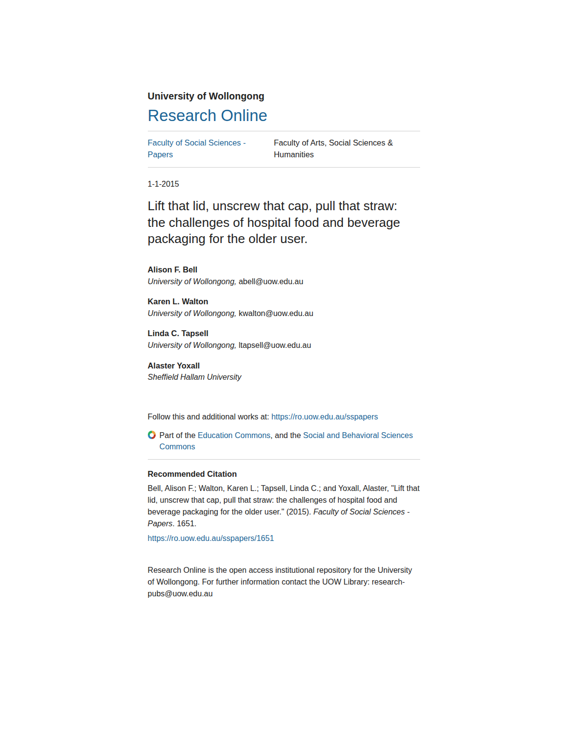University of Wollongong
Research Online
Faculty of Social Sciences - Papers
Faculty of Arts, Social Sciences & Humanities
1-1-2015
Lift that lid, unscrew that cap, pull that straw: the challenges of hospital food and beverage packaging for the older user.
Alison F. Bell University of Wollongong, abell@uow.edu.au
Karen L. Walton University of Wollongong, kwalton@uow.edu.au
Linda C. Tapsell University of Wollongong, ltapsell@uow.edu.au
Alaster Yoxall Sheffield Hallam University
Follow this and additional works at: https://ro.uow.edu.au/sspapers
Part of the Education Commons, and the Social and Behavioral Sciences Commons
Recommended Citation
Bell, Alison F.; Walton, Karen L.; Tapsell, Linda C.; and Yoxall, Alaster, "Lift that lid, unscrew that cap, pull that straw: the challenges of hospital food and beverage packaging for the older user." (2015). Faculty of Social Sciences - Papers. 1651.
https://ro.uow.edu.au/sspapers/1651
Research Online is the open access institutional repository for the University of Wollongong. For further information contact the UOW Library: research-pubs@uow.edu.au